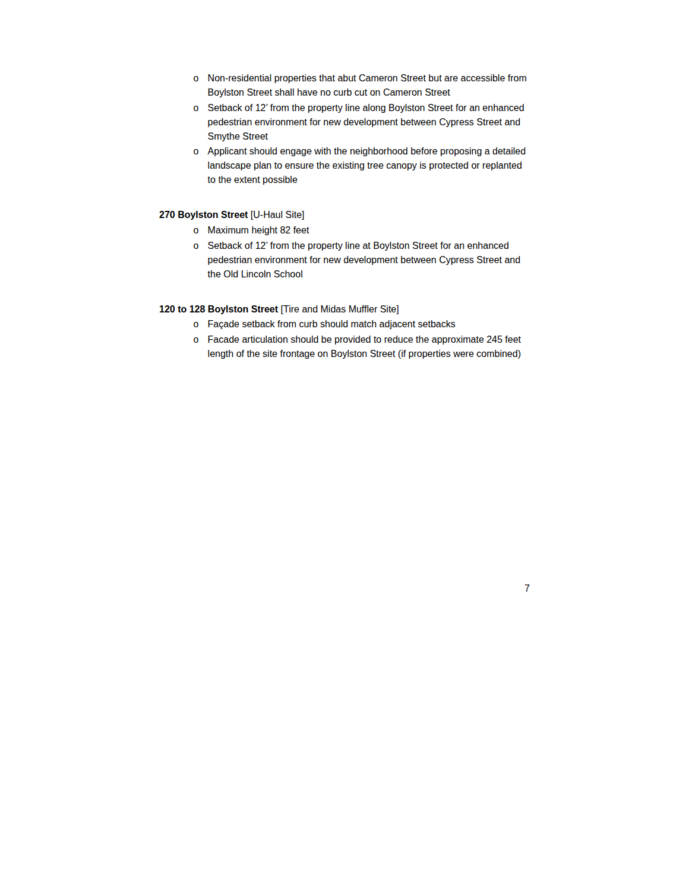Non-residential properties that abut Cameron Street but are accessible from Boylston Street shall have no curb cut on Cameron Street
Setback of 12’ from the property line along Boylston Street for an enhanced pedestrian environment for new development between Cypress Street and Smythe Street
Applicant should engage with the neighborhood before proposing a detailed landscape plan to ensure the existing tree canopy is protected or replanted to the extent possible
270 Boylston Street [U-Haul Site]
Maximum height 82 feet
Setback of 12’ from the property line at Boylston Street for an enhanced pedestrian environment for new development between Cypress Street and the Old Lincoln School
120 to 128 Boylston Street [Tire and Midas Muffler Site]
Façade setback from curb should match adjacent setbacks
Facade articulation should be provided to reduce the approximate 245 feet length of the site frontage on Boylston Street (if properties were combined)
7